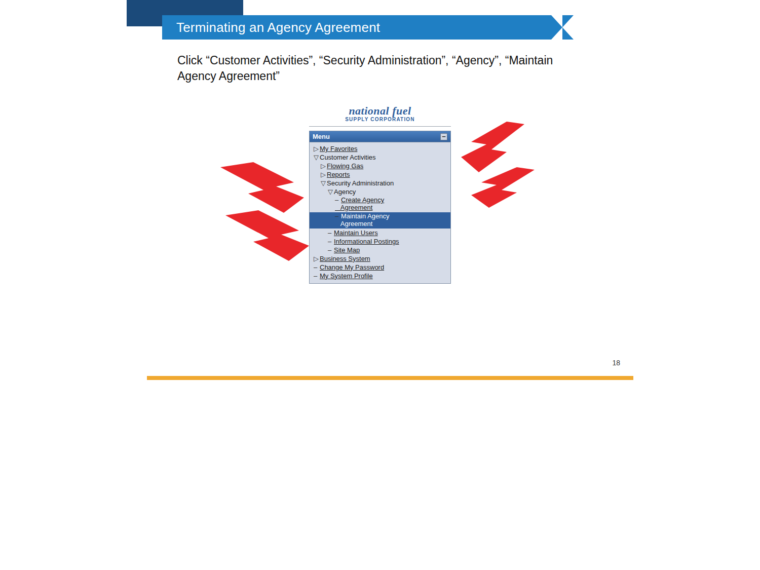Terminating an Agency Agreement
Click “Customer Activities”, “Security Administration”, “Agency”, “Maintain Agency Agreement”
national fuel
SUPPLY CORPORATION
Menu −
▷My Favorites
▽Customer Activities
▷Flowing Gas
▷Reports
▽Security Administration
▽Agency
–Create Agency
Agreement
–Maintain Agency
Agreement
–Maintain Users
–Informational Postings
–Site Map
▷Business System
–Change My Password
–My System Profile
18